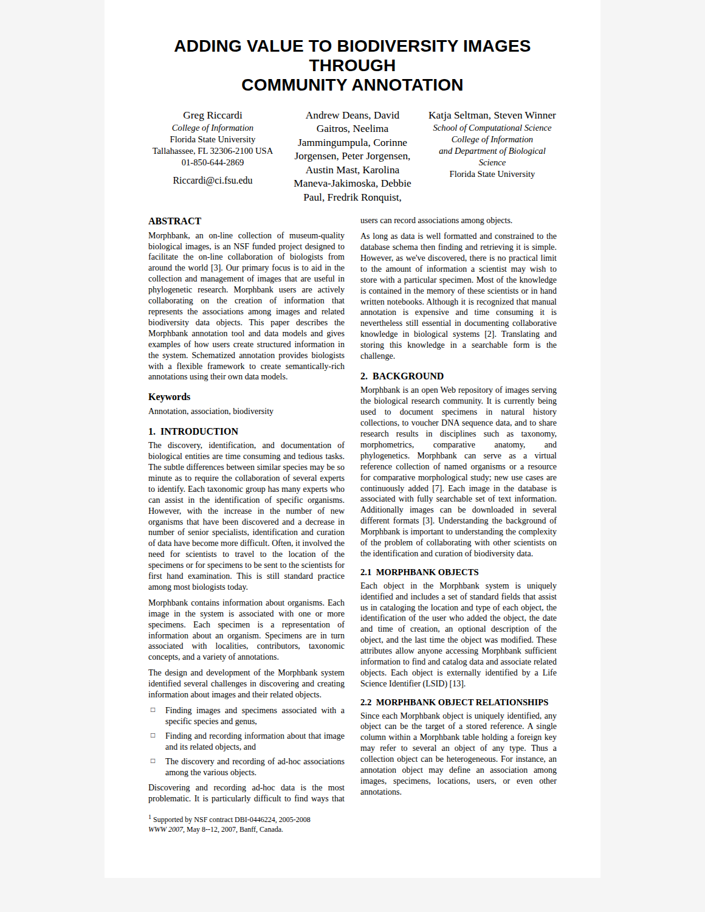ADDING VALUE TO BIODIVERSITY IMAGES THROUGH
COMMUNITY ANNOTATION
Greg Riccardi
College of Information
Florida State University
Tallahassee, FL 32306-2100 USA
01-850-644-2869
Riccardi@ci.fsu.edu
Andrew Deans, David Gaitros, Neelima Jammingumpula, Corinne Jorgensen, Peter Jorgensen, Austin Mast, Karolina Maneva-Jakimoska, Debbie Paul, Fredrik Ronquist,
Katja Seltman, Steven Winner
School of Computational Science
College of Information
and Department of Biological Science
Florida State University
ABSTRACT
Morphbank, an on-line collection of museum-quality biological images, is an NSF funded project designed to facilitate the on-line collaboration of biologists from around the world [3]. Our primary focus is to aid in the collection and management of images that are useful in phylogenetic research. Morphbank users are actively collaborating on the creation of information that represents the associations among images and related biodiversity data objects. This paper describes the Morphbank annotation tool and data models and gives examples of how users create structured information in the system. Schematized annotation provides biologists with a flexible framework to create semantically-rich annotations using their own data models.
Keywords
Annotation, association, biodiversity
1. INTRODUCTION
The discovery, identification, and documentation of biological entities are time consuming and tedious tasks. The subtle differences between similar species may be so minute as to require the collaboration of several experts to identify. Each taxonomic group has many experts who can assist in the identification of specific organisms. However, with the increase in the number of new organisms that have been discovered and a decrease in number of senior specialists, identification and curation of data have become more difficult. Often, it involved the need for scientists to travel to the location of the specimens or for specimens to be sent to the scientists for first hand examination. This is still standard practice among most biologists today.
Morphbank contains information about organisms. Each image in the system is associated with one or more specimens. Each specimen is a representation of information about an organism. Specimens are in turn associated with localities, contributors, taxonomic concepts, and a variety of annotations.
The design and development of the Morphbank system identified several challenges in discovering and creating information about images and their related objects.
Finding images and specimens associated with a specific species and genus,
Finding and recording information about that image and its related objects, and
The discovery and recording of ad-hoc associations among the various objects.
Discovering and recording ad-hoc data is the most problematic. It is particularly difficult to find ways that users can record associations among objects.
As long as data is well formatted and constrained to the database schema then finding and retrieving it is simple. However, as we've discovered, there is no practical limit to the amount of information a scientist may wish to store with a particular specimen. Most of the knowledge is contained in the memory of these scientists or in hand written notebooks. Although it is recognized that manual annotation is expensive and time consuming it is nevertheless still essential in documenting collaborative knowledge in biological systems [2]. Translating and storing this knowledge in a searchable form is the challenge.
2. BACKGROUND
Morphbank is an open Web repository of images serving the biological research community. It is currently being used to document specimens in natural history collections, to voucher DNA sequence data, and to share research results in disciplines such as taxonomy, morphometrics, comparative anatomy, and phylogenetics. Morphbank can serve as a virtual reference collection of named organisms or a resource for comparative morphological study; new use cases are continuously added [7]. Each image in the database is associated with fully searchable set of text information. Additionally images can be downloaded in several different formats [3]. Understanding the background of Morphbank is important to understanding the complexity of the problem of collaborating with other scientists on the identification and curation of biodiversity data.
2.1 MORPHBANK OBJECTS
Each object in the Morphbank system is uniquely identified and includes a set of standard fields that assist us in cataloging the location and type of each object, the identification of the user who added the object, the date and time of creation, an optional description of the object, and the last time the object was modified. These attributes allow anyone accessing Morphbank sufficient information to find and catalog data and associate related objects. Each object is externally identified by a Life Science Identifier (LSID) [13].
2.2 MORPHBANK OBJECT RELATIONSHIPS
Since each Morphbank object is uniquely identified, any object can be the target of a stored reference. A single column within a Morphbank table holding a foreign key may refer to several an object of any type. Thus a collection object can be heterogeneous. For instance, an annotation object may define an association among images, specimens, locations, users, or even other annotations.
1 Supported by NSF contract DBI-0446224, 2005-2008
WWW 2007, May 8--12, 2007, Banff, Canada.